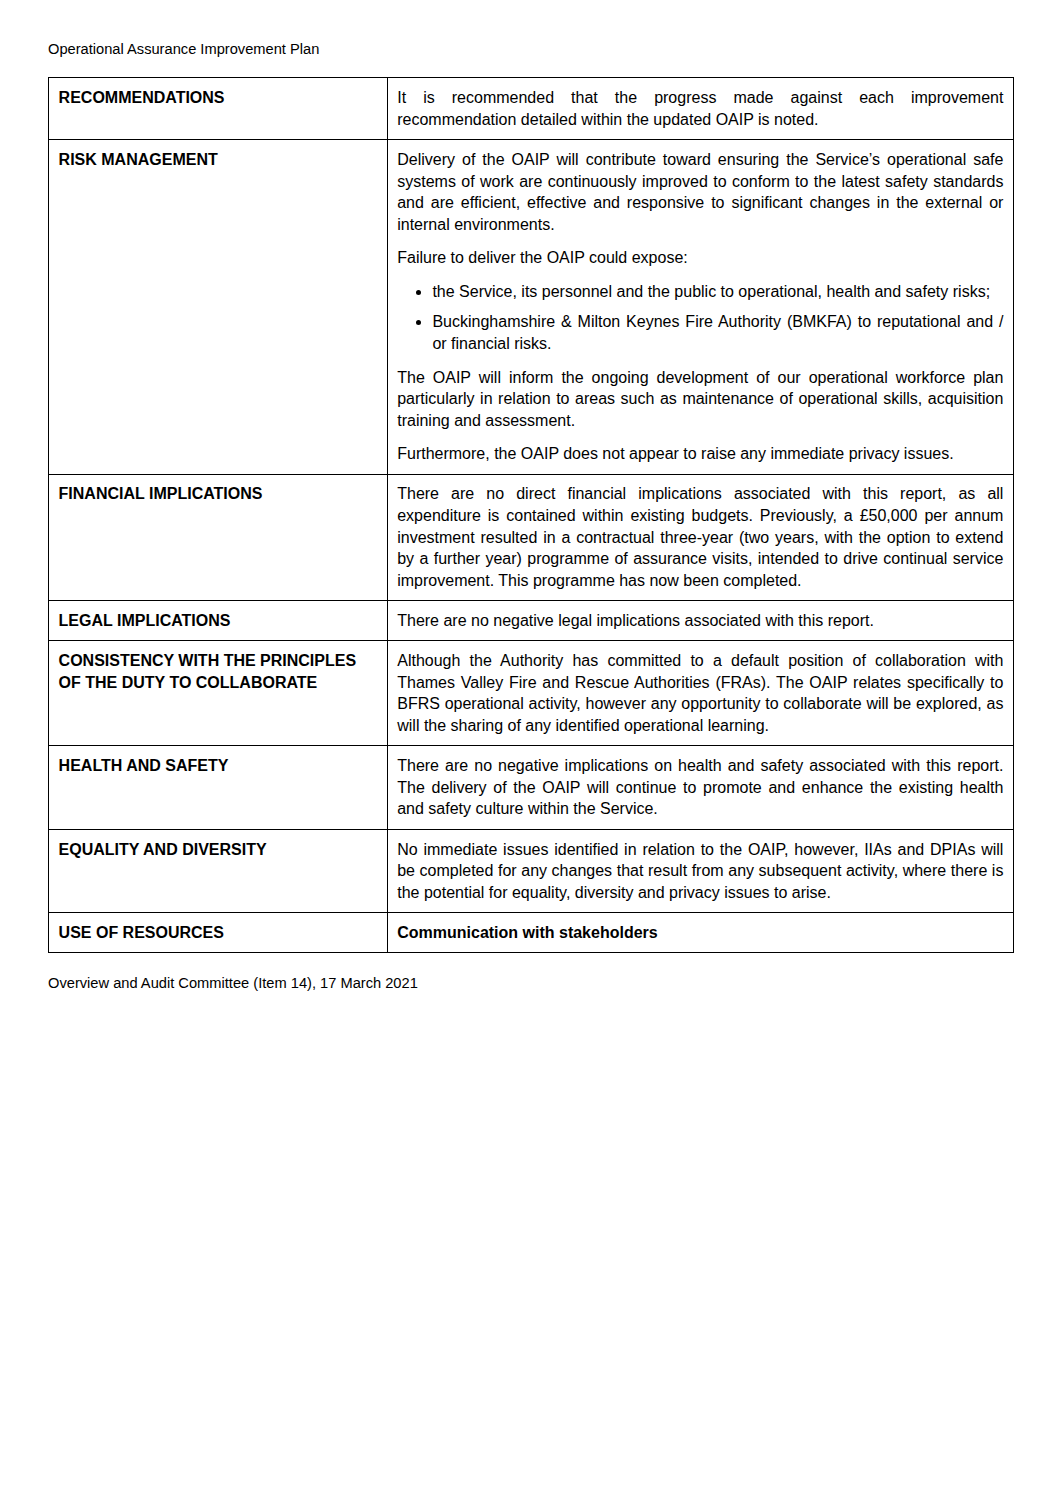Operational Assurance Improvement Plan
| Recommendations | It is recommended that the progress made against each improvement recommendation detailed within the updated OAIP is noted. |
| Risk Management | Delivery of the OAIP will contribute toward ensuring the Service’s operational safe systems of work are continuously improved to conform to the latest safety standards and are efficient, effective and responsive to significant changes in the external or internal environments. Failure to deliver the OAIP could expose: the Service, its personnel and the public to operational, health and safety risks; Buckinghamshire & Milton Keynes Fire Authority (BMKFA) to reputational and / or financial risks. The OAIP will inform the ongoing development of our operational workforce plan particularly in relation to areas such as maintenance of operational skills, acquisition training and assessment. Furthermore, the OAIP does not appear to raise any immediate privacy issues. |
| Financial Implications | There are no direct financial implications associated with this report, as all expenditure is contained within existing budgets. Previously, a £50,000 per annum investment resulted in a contractual three-year (two years, with the option to extend by a further year) programme of assurance visits, intended to drive continual service improvement. This programme has now been completed. |
| Legal Implications | There are no negative legal implications associated with this report. |
| Consistency with the Principles of the Duty to Collaborate | Although the Authority has committed to a default position of collaboration with Thames Valley Fire and Rescue Authorities (FRAs). The OAIP relates specifically to BFRS operational activity, however any opportunity to collaborate will be explored, as will the sharing of any identified operational learning. |
| Health and Safety | There are no negative implications on health and safety associated with this report. The delivery of the OAIP will continue to promote and enhance the existing health and safety culture within the Service. |
| Equality and Diversity | No immediate issues identified in relation to the OAIP, however, IIAs and DPIAs will be completed for any changes that result from any subsequent activity, where there is the potential for equality, diversity and privacy issues to arise. |
| Use of Resources | Communication with stakeholders |
Overview and Audit Committee (Item 14), 17 March 2021